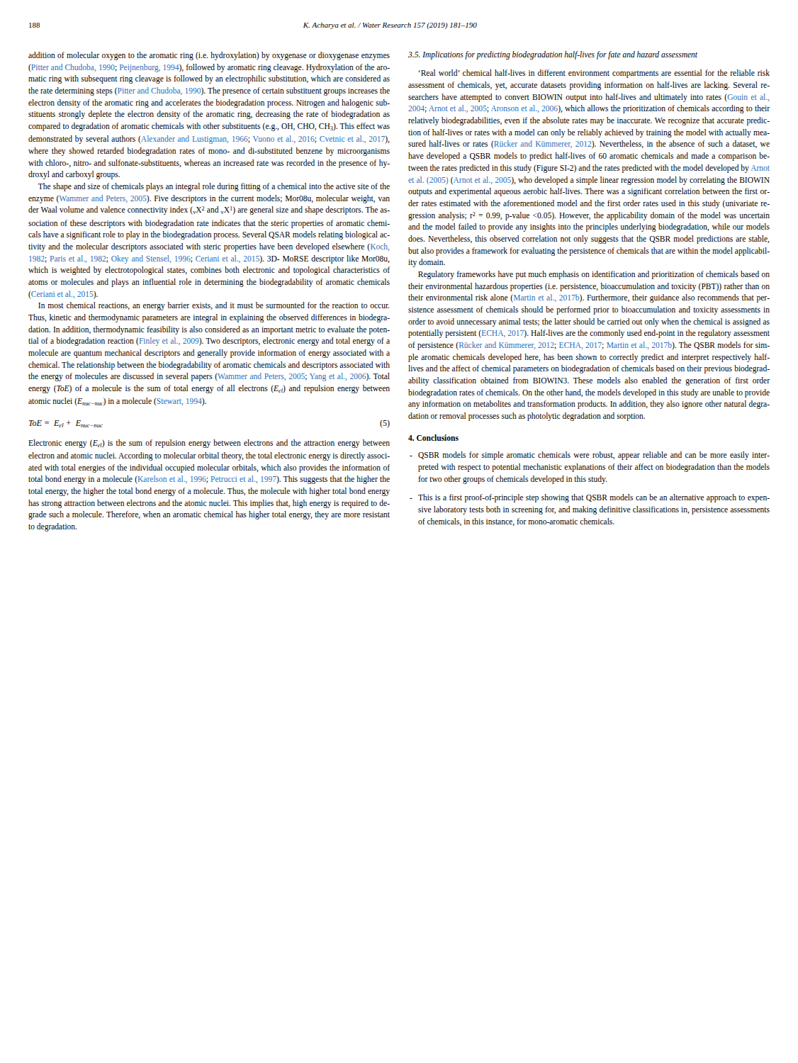188 K. Acharya et al. / Water Research 157 (2019) 181–190
addition of molecular oxygen to the aromatic ring (i.e. hydroxylation) by oxygenase or dioxygenase enzymes (Pitter and Chudoba, 1990; Peijnenburg, 1994), followed by aromatic ring cleavage. Hydroxylation of the aromatic ring with subsequent ring cleavage is followed by an electrophilic substitution, which are considered as the rate determining steps (Pitter and Chudoba, 1990). The presence of certain substituent groups increases the electron density of the aromatic ring and accelerates the biodegradation process. Nitrogen and halogenic substituents strongly deplete the electron density of the aromatic ring, decreasing the rate of biodegradation as compared to degradation of aromatic chemicals with other substituents (e.g., OH, CHO, CH3). This effect was demonstrated by several authors (Alexander and Lustigman, 1966; Vuono et al., 2016; Cvetnic et al., 2017), where they showed retarded biodegradation rates of mono- and di-substituted benzene by microorganisms with chloro-, nitro- and sulfonate-substituents, whereas an increased rate was recorded in the presence of hydroxyl and carboxyl groups.
The shape and size of chemicals plays an integral role during fitting of a chemical into the active site of the enzyme (Wammer and Peters, 2005). Five descriptors in the current models; Mor08u, molecular weight, van der Waal volume and valence connectivity index (vX2 and vX1) are general size and shape descriptors. The association of these descriptors with biodegradation rate indicates that the steric properties of aromatic chemicals have a significant role to play in the biodegradation process. Several QSAR models relating biological activity and the molecular descriptors associated with steric properties have been developed elsewhere (Koch, 1982; Paris et al., 1982; Okey and Stensel, 1996; Ceriani et al., 2015). 3D- MoRSE descriptor like Mor08u, which is weighted by electrotopological states, combines both electronic and topological characteristics of atoms or molecules and plays an influential role in determining the biodegradability of aromatic chemicals (Ceriani et al., 2015).
In most chemical reactions, an energy barrier exists, and it must be surmounted for the reaction to occur. Thus, kinetic and thermodynamic parameters are integral in explaining the observed differences in biodegradation. In addition, thermodynamic feasibility is also considered as an important metric to evaluate the potential of a biodegradation reaction (Finley et al., 2009). Two descriptors, electronic energy and total energy of a molecule are quantum mechanical descriptors and generally provide information of energy associated with a chemical. The relationship between the biodegradability of aromatic chemicals and descriptors associated with the energy of molecules are discussed in several papers (Wammer and Peters, 2005; Yang et al., 2006). Total energy (ToE) of a molecule is the sum of total energy of all electrons (Eel) and repulsion energy between atomic nuclei (Enuc−nuc) in a molecule (Stewart, 1994).
ToE = Eel + Enuc−nuc (5)
Electronic energy (Eel) is the sum of repulsion energy between electrons and the attraction energy between electron and atomic nuclei. According to molecular orbital theory, the total electronic energy is directly associated with total energies of the individual occupied molecular orbitals, which also provides the information of total bond energy in a molecule (Karelson et al., 1996; Petrucci et al., 1997). This suggests that the higher the total energy, the higher the total bond energy of a molecule. Thus, the molecule with higher total bond energy has strong attraction between electrons and the atomic nuclei. This implies that, high energy is required to degrade such a molecule. Therefore, when an aromatic chemical has higher total energy, they are more resistant to degradation.
3.5. Implications for predicting biodegradation half-lives for fate and hazard assessment
‘Real world’ chemical half-lives in different environment compartments are essential for the reliable risk assessment of chemicals, yet, accurate datasets providing information on half-lives are lacking. Several researchers have attempted to convert BIOWIN output into half-lives and ultimately into rates (Gouin et al., 2004; Arnot et al., 2005; Aronson et al., 2006), which allows the prioritization of chemicals according to their relatively biodegradabilities, even if the absolute rates may be inaccurate. We recognize that accurate prediction of half-lives or rates with a model can only be reliably achieved by training the model with actually measured half-lives or rates (Rücker and Kümmerer, 2012). Nevertheless, in the absence of such a dataset, we have developed a QSBR models to predict half-lives of 60 aromatic chemicals and made a comparison between the rates predicted in this study (Figure SI-2) and the rates predicted with the model developed by Arnot et al. (2005) (Arnot et al., 2005), who developed a simple linear regression model by correlating the BIOWIN outputs and experimental aqueous aerobic half-lives. There was a significant correlation between the first order rates estimated with the aforementioned model and the first order rates used in this study (univariate regression analysis; r2 = 0.99, p-value <0.05). However, the applicability domain of the model was uncertain and the model failed to provide any insights into the principles underlying biodegradation, while our models does. Nevertheless, this observed correlation not only suggests that the QSBR model predictions are stable, but also provides a framework for evaluating the persistence of chemicals that are within the model applicability domain.
Regulatory frameworks have put much emphasis on identification and prioritization of chemicals based on their environmental hazardous properties (i.e. persistence, bioaccumulation and toxicity (PBT)) rather than on their environmental risk alone (Martin et al., 2017b). Furthermore, their guidance also recommends that persistence assessment of chemicals should be performed prior to bioaccumulation and toxicity assessments in order to avoid unnecessary animal tests; the latter should be carried out only when the chemical is assigned as potentially persistent (ECHA, 2017). Half-lives are the commonly used end-point in the regulatory assessment of persistence (Rücker and Kümmerer, 2012; ECHA, 2017; Martin et al., 2017b). The QSBR models for simple aromatic chemicals developed here, has been shown to correctly predict and interpret respectively half-lives and the affect of chemical parameters on biodegradation of chemicals based on their previous biodegradability classification obtained from BIOWIN3. These models also enabled the generation of first order biodegradation rates of chemicals. On the other hand, the models developed in this study are unable to provide any information on metabolites and transformation products. In addition, they also ignore other natural degradation or removal processes such as photolytic degradation and sorption.
4. Conclusions
QSBR models for simple aromatic chemicals were robust, appear reliable and can be more easily interpreted with respect to potential mechanistic explanations of their affect on biodegradation than the models for two other groups of chemicals developed in this study.
This is a first proof-of-principle step showing that QSBR models can be an alternative approach to expensive laboratory tests both in screening for, and making definitive classifications in, persistence assessments of chemicals, in this instance, for mono-aromatic chemicals.